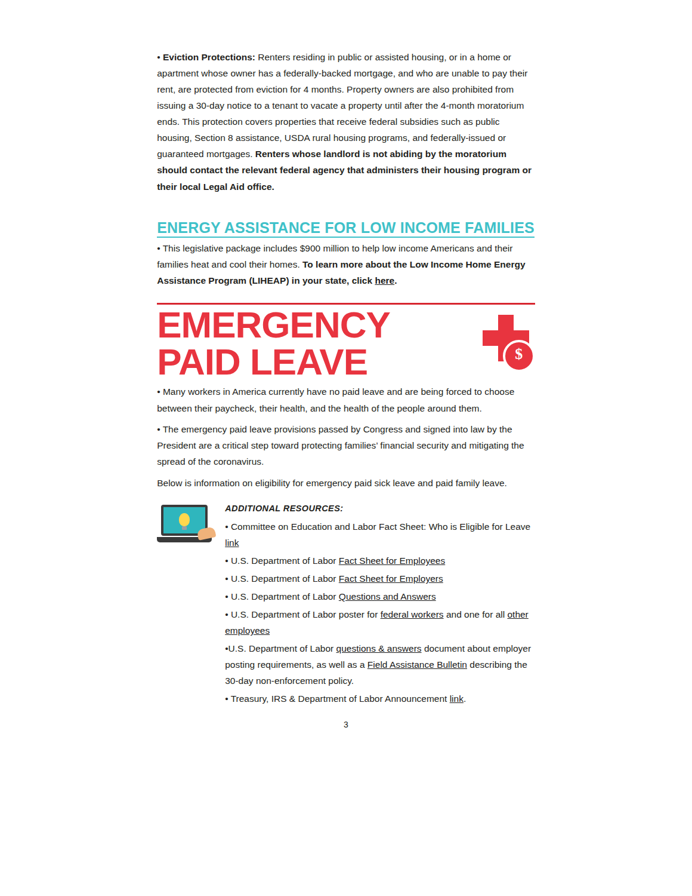• Eviction Protections: Renters residing in public or assisted housing, or in a home or apartment whose owner has a federally-backed mortgage, and who are unable to pay their rent, are protected from eviction for 4 months. Property owners are also prohibited from issuing a 30-day notice to a tenant to vacate a property until after the 4-month moratorium ends. This protection covers properties that receive federal subsidies such as public housing, Section 8 assistance, USDA rural housing programs, and federally-issued or guaranteed mortgages. Renters whose landlord is not abiding by the moratorium should contact the relevant federal agency that administers their housing program or their local Legal Aid office.
Energy Assistance for Low Income Families
• This legislative package includes $900 million to help low income Americans and their families heat and cool their homes. To learn more about the Low Income Home Energy Assistance Program (LIHEAP) in your state, click here.
Emergency Paid Leave
$
• Many workers in America currently have no paid leave and are being forced to choose between their paycheck, their health, and the health of the people around them.
• The emergency paid leave provisions passed by Congress and signed into law by the President are a critical step toward protecting families’ financial security and mitigating the spread of the coronavirus.
Below is information on eligibility for emergency paid sick leave and paid family leave.
ADDITIONAL RESOURCES:
• Committee on Education and Labor Fact Sheet: Who is Eligible for Leave link
• U.S. Department of Labor Fact Sheet for Employees
• U.S. Department of Labor Fact Sheet for Employers
• U.S. Department of Labor Questions and Answers
• U.S. Department of Labor poster for federal workers and one for all other employees
•U.S. Department of Labor questions & answers document about employer posting requirements, as well as a Field Assistance Bulletin describing the 30-day non-enforcement policy.
• Treasury, IRS & Department of Labor Announcement link.
3